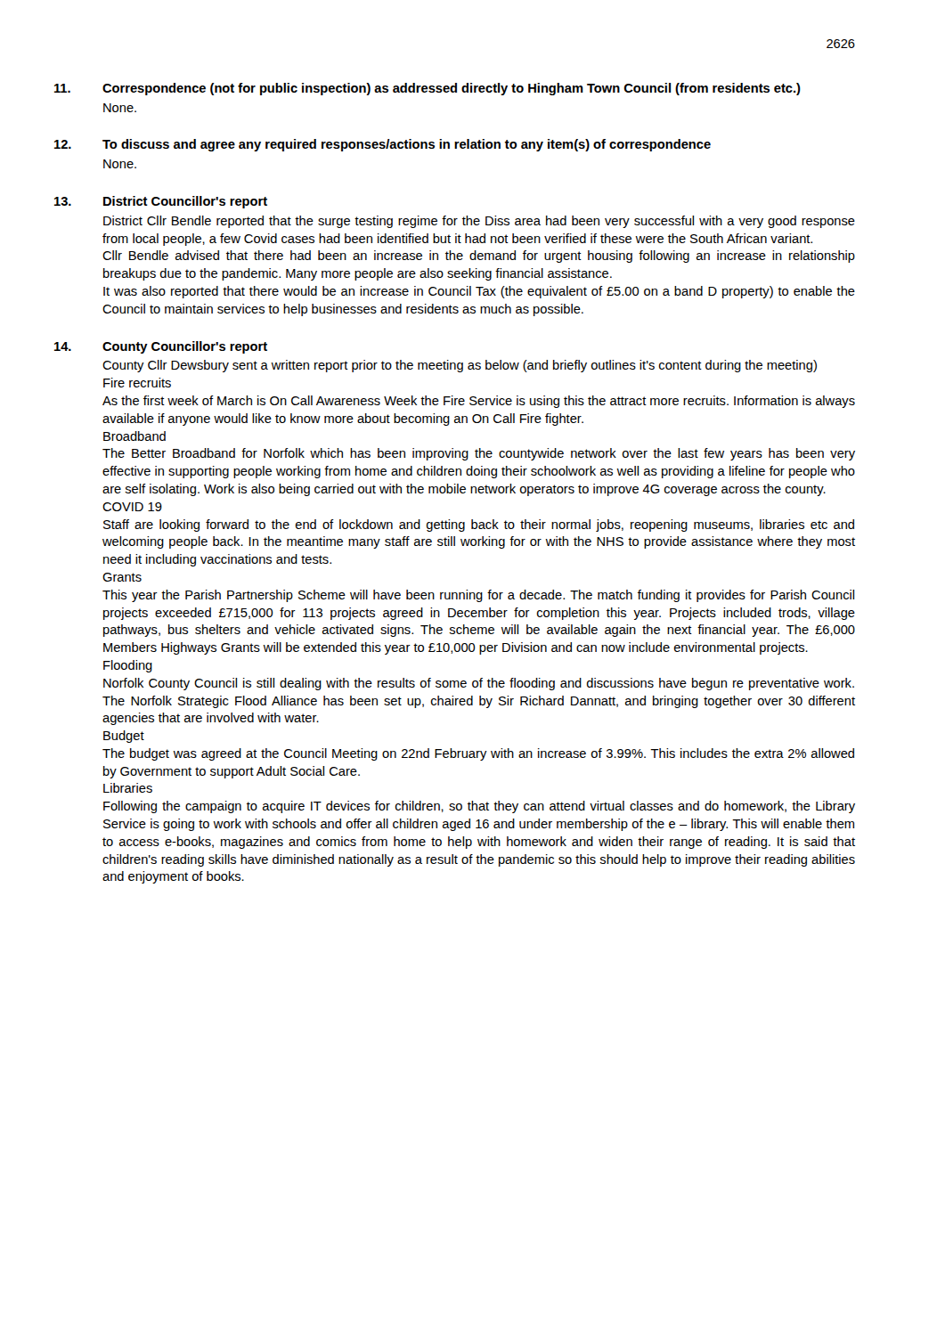2626
11.
Correspondence (not for public inspection) as addressed directly to Hingham Town Council (from residents etc.)
None.
12.
To discuss and agree any required responses/actions in relation to any item(s) of correspondence
None.
13.
District Councillor's report
District Cllr Bendle reported that the surge testing regime for the Diss area had been very successful with a very good response from local people, a few Covid cases had been identified but it had not been verified if these were the South African variant.
Cllr Bendle advised that there had been an increase in the demand for urgent housing following an increase in relationship breakups due to the pandemic. Many more people are also seeking financial assistance.
It was also reported that there would be an increase in Council Tax (the equivalent of £5.00 on a band D property) to enable the Council to maintain services to help businesses and residents as much as possible.
14.
County Councillor's report
County Cllr Dewsbury sent a written report prior to the meeting as below (and briefly outlines it's content during the meeting)
Fire recruits
As the first week of March is On Call Awareness Week the Fire Service is using this the attract more recruits. Information is always available if anyone would like to know more about becoming an On Call Fire fighter.
Broadband
The Better Broadband for Norfolk which has been improving the countywide network over the last few years has been very effective in supporting people working from home and children doing their schoolwork as well as providing a lifeline for people who are self isolating. Work is also being carried out with the mobile network operators to improve 4G coverage across the county.
COVID 19
Staff are looking forward to the end of lockdown and getting back to their normal jobs, reopening museums, libraries etc and welcoming people back. In the meantime many staff are still working for or with the NHS to provide assistance where they most need it including vaccinations and tests.
Grants
This year the Parish Partnership Scheme will have been running for a decade. The match funding it provides for Parish Council projects exceeded £715,000 for 113 projects agreed in December for completion this year. Projects included trods, village pathways, bus shelters and vehicle activated signs. The scheme will be available again the next financial year. The £6,000 Members Highways Grants will be extended this year to £10,000 per Division and can now include environmental projects.
Flooding
Norfolk County Council is still dealing with the results of some of the flooding and discussions have begun re preventative work. The Norfolk Strategic Flood Alliance has been set up, chaired by Sir Richard Dannatt, and bringing together over 30 different agencies that are involved with water.
Budget
The budget was agreed at the Council Meeting on 22nd February with an increase of 3.99%. This includes the extra 2% allowed by Government to support Adult Social Care.
Libraries
Following the campaign to acquire IT devices for children, so that they can attend virtual classes and do homework, the Library Service is going to work with schools and offer all children aged 16 and under membership of the e – library. This will enable them to access e-books, magazines and comics from home to help with homework and widen their range of reading. It is said that children's reading skills have diminished nationally as a result of the pandemic so this should help to improve their reading abilities and enjoyment of books.